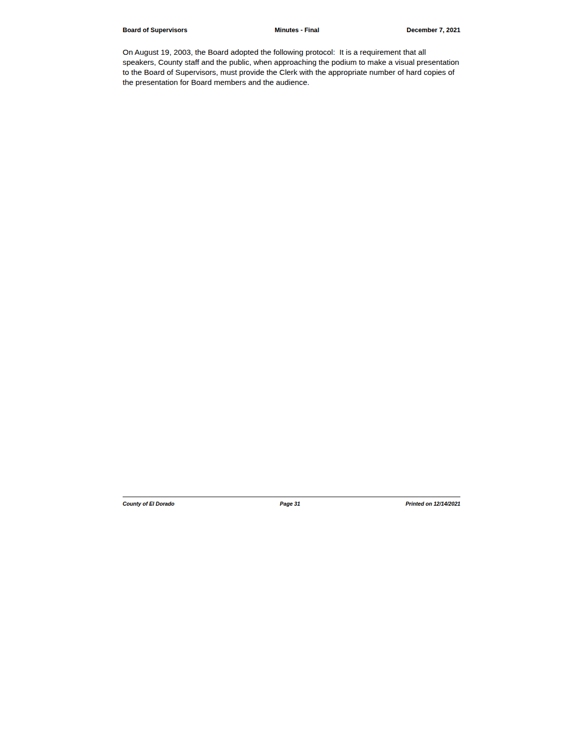Board of Supervisors
Minutes - Final
December 7, 2021
On August 19, 2003, the Board adopted the following protocol: It is a requirement that all speakers, County staff and the public, when approaching the podium to make a visual presentation to the Board of Supervisors, must provide the Clerk with the appropriate number of hard copies of the presentation for Board members and the audience.
County of El Dorado
Page 31
Printed on 12/14/2021